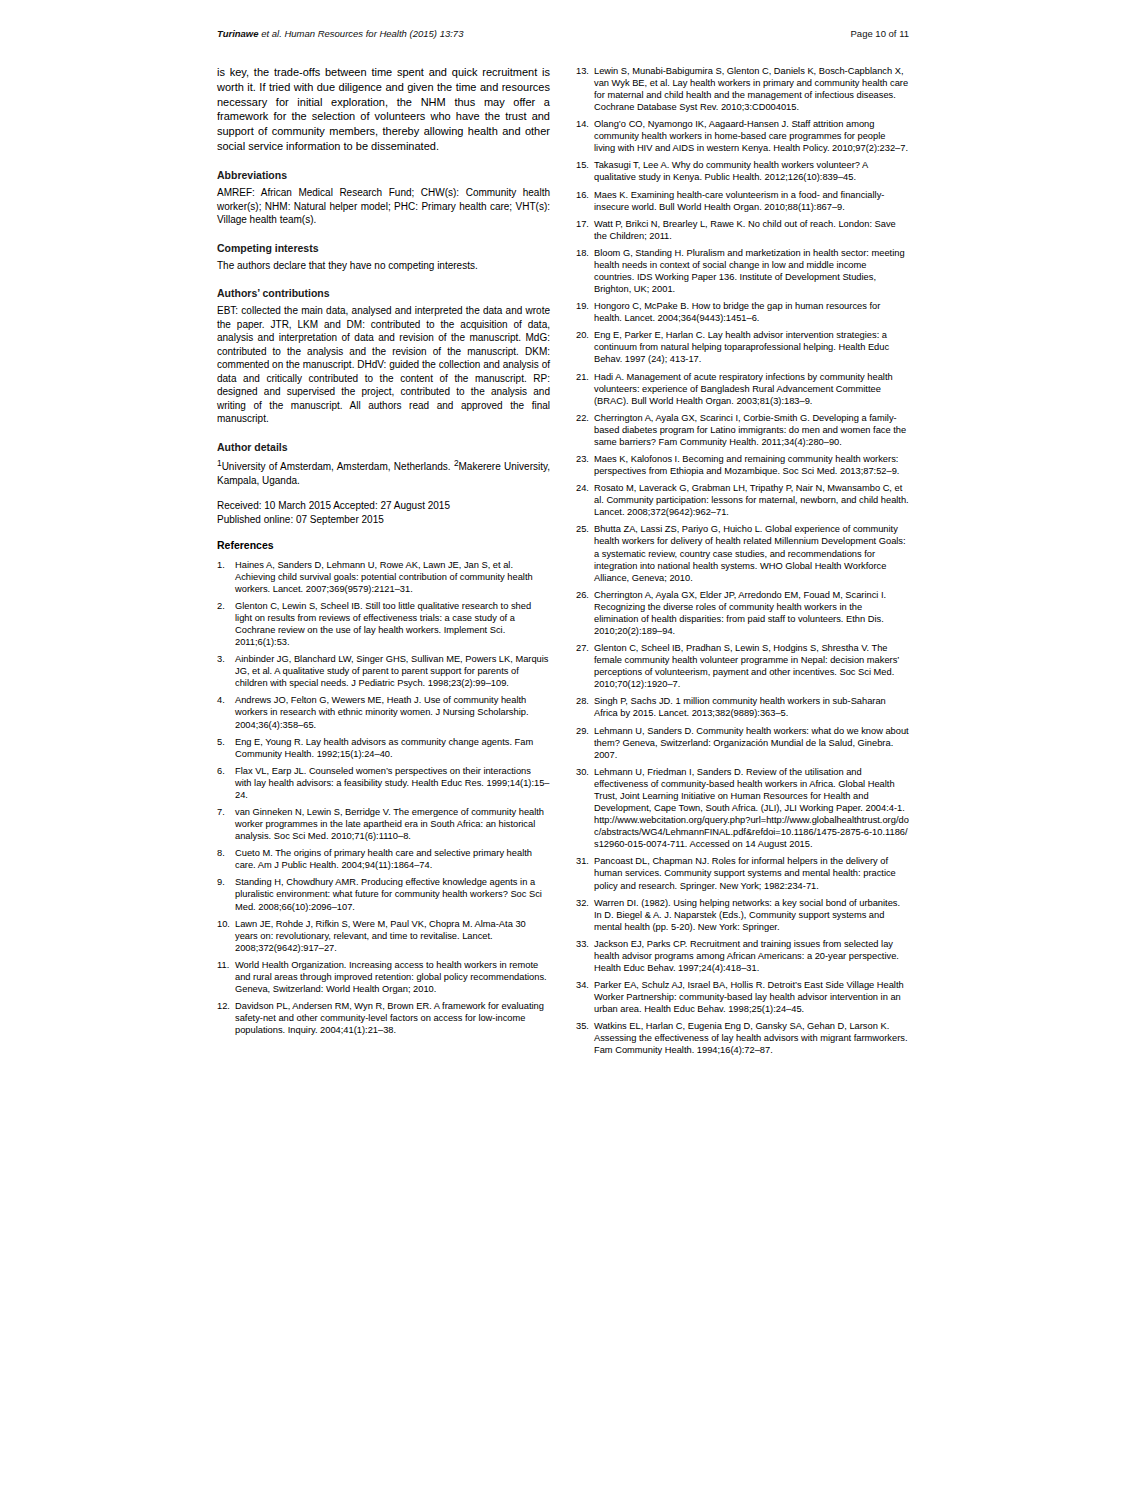Turinawe et al. Human Resources for Health (2015) 13:73
Page 10 of 11
is key, the trade-offs between time spent and quick recruitment is worth it. If tried with due diligence and given the time and resources necessary for initial exploration, the NHM thus may offer a framework for the selection of volunteers who have the trust and support of community members, thereby allowing health and other social service information to be disseminated.
Abbreviations
AMREF: African Medical Research Fund; CHW(s): Community health worker(s); NHM: Natural helper model; PHC: Primary health care; VHT(s): Village health team(s).
Competing interests
The authors declare that they have no competing interests.
Authors’ contributions
EBT: collected the main data, analysed and interpreted the data and wrote the paper. JTR, LKM and DM: contributed to the acquisition of data, analysis and interpretation of data and revision of the manuscript. MdG: contributed to the analysis and the revision of the manuscript. DKM: commented on the manuscript. DHdV: guided the collection and analysis of data and critically contributed to the content of the manuscript. RP: designed and supervised the project, contributed to the analysis and writing of the manuscript. All authors read and approved the final manuscript.
Author details
1University of Amsterdam, Amsterdam, Netherlands. 2Makerere University, Kampala, Uganda.
Received: 10 March 2015 Accepted: 27 August 2015
Published online: 07 September 2015
References
Haines A, Sanders D, Lehmann U, Rowe AK, Lawn JE, Jan S, et al. Achieving child survival goals: potential contribution of community health workers. Lancet. 2007;369(9579):2121–31.
Glenton C, Lewin S, Scheel IB. Still too little qualitative research to shed light on results from reviews of effectiveness trials: a case study of a Cochrane review on the use of lay health workers. Implement Sci. 2011;6(1):53.
Ainbinder JG, Blanchard LW, Singer GHS, Sullivan ME, Powers LK, Marquis JG, et al. A qualitative study of parent to parent support for parents of children with special needs. J Pediatric Psych. 1998;23(2):99–109.
Andrews JO, Felton G, Wewers ME, Heath J. Use of community health workers in research with ethnic minority women. J Nursing Scholarship. 2004;36(4):358–65.
Eng E, Young R. Lay health advisors as community change agents. Fam Community Health. 1992;15(1):24–40.
Flax VL, Earp JL. Counseled women’s perspectives on their interactions with lay health advisors: a feasibility study. Health Educ Res. 1999;14(1):15–24.
van Ginneken N, Lewin S, Berridge V. The emergence of community health worker programmes in the late apartheid era in South Africa: an historical analysis. Soc Sci Med. 2010;71(6):1110–8.
Cueto M. The origins of primary health care and selective primary health care. Am J Public Health. 2004;94(11):1864–74.
Standing H, Chowdhury AMR. Producing effective knowledge agents in a pluralistic environment: what future for community health workers? Soc Sci Med. 2008;66(10):2096–107.
Lawn JE, Rohde J, Rifkin S, Were M, Paul VK, Chopra M. Alma-Ata 30 years on: revolutionary, relevant, and time to revitalise. Lancet. 2008;372(9642):917–27.
World Health Organization. Increasing access to health workers in remote and rural areas through improved retention: global policy recommendations. Geneva, Switzerland: World Health Organ; 2010.
Davidson PL, Andersen RM, Wyn R, Brown ER. A framework for evaluating safety-net and other community-level factors on access for low-income populations. Inquiry. 2004;41(1):21–38.
Lewin S, Munabi-Babigumira S, Glenton C, Daniels K, Bosch-Capblanch X, van Wyk BE, et al. Lay health workers in primary and community health care for maternal and child health and the management of infectious diseases. Cochrane Database Syst Rev. 2010;3:CD004015.
Olang’o CO, Nyamongo IK, Aagaard-Hansen J. Staff attrition among community health workers in home-based care programmes for people living with HIV and AIDS in western Kenya. Health Policy. 2010;97(2):232–7.
Takasugi T, Lee A. Why do community health workers volunteer? A qualitative study in Kenya. Public Health. 2012;126(10):839–45.
Maes K. Examining health-care volunteerism in a food- and financially-insecure world. Bull World Health Organ. 2010;88(11):867–9.
Watt P, Brikci N, Brearley L, Rawe K. No child out of reach. London: Save the Children; 2011.
Bloom G, Standing H. Pluralism and marketization in health sector: meeting health needs in context of social change in low and middle income countries. IDS Working Paper 136. Institute of Development Studies, Brighton, UK; 2001.
Hongoro C, McPake B. How to bridge the gap in human resources for health. Lancet. 2004;364(9443):1451–6.
Eng E, Parker E, Harlan C. Lay health advisor intervention strategies: a continuum from natural helping toparaprofessional helping. Health Educ Behav. 1997 (24); 413-17.
Hadi A. Management of acute respiratory infections by community health volunteers: experience of Bangladesh Rural Advancement Committee (BRAC). Bull World Health Organ. 2003;81(3):183–9.
Cherrington A, Ayala GX, Scarinci I, Corbie-Smith G. Developing a family-based diabetes program for Latino immigrants: do men and women face the same barriers? Fam Community Health. 2011;34(4):280–90.
Maes K, Kalofonos I. Becoming and remaining community health workers: perspectives from Ethiopia and Mozambique. Soc Sci Med. 2013;87:52–9.
Rosato M, Laverack G, Grabman LH, Tripathy P, Nair N, Mwansambo C, et al. Community participation: lessons for maternal, newborn, and child health. Lancet. 2008;372(9642):962–71.
Bhutta ZA, Lassi ZS, Pariyo G, Huicho L. Global experience of community health workers for delivery of health related Millennium Development Goals: a systematic review, country case studies, and recommendations for integration into national health systems. WHO Global Health Workforce Alliance, Geneva; 2010.
Cherrington A, Ayala GX, Elder JP, Arredondo EM, Fouad M, Scarinci I. Recognizing the diverse roles of community health workers in the elimination of health disparities: from paid staff to volunteers. Ethn Dis. 2010;20(2):189–94.
Glenton C, Scheel IB, Pradhan S, Lewin S, Hodgins S, Shrestha V. The female community health volunteer programme in Nepal: decision makers’ perceptions of volunteerism, payment and other incentives. Soc Sci Med. 2010;70(12):1920–7.
Singh P, Sachs JD. 1 million community health workers in sub-Saharan Africa by 2015. Lancet. 2013;382(9889):363–5.
Lehmann U, Sanders D. Community health workers: what do we know about them? Geneva, Switzerland: Organización Mundial de la Salud, Ginebra. 2007.
Lehmann U, Friedman I, Sanders D. Review of the utilisation and effectiveness of community-based health workers in Africa. Global Health Trust, Joint Learning Initiative on Human Resources for Health and Development, Cape Town, South Africa. (JLI), JLI Working Paper. 2004:4-1. http://www.webcitation.org/query.php?url=http://www.globalhealthtrust.org/doc/abstracts/WG4/LehmannFINAL.pdf&refdoi=10.1186/1475-2875-6-10.1186/s12960-015-0074-711. Accessed on 14 August 2015.
Pancoast DL, Chapman NJ. Roles for informal helpers in the delivery of human services. Community support systems and mental health: practice policy and research. Springer. New York; 1982:234-71.
Warren DI. (1982). Using helping networks: a key social bond of urbanites. In D. Biegel & A. J. Naparstek (Eds.), Community support systems and mental health (pp. 5-20). New York: Springer.
Jackson EJ, Parks CP. Recruitment and training issues from selected lay health advisor programs among African Americans: a 20-year perspective. Health Educ Behav. 1997;24(4):418–31.
Parker EA, Schulz AJ, Israel BA, Hollis R. Detroit’s East Side Village Health Worker Partnership: community-based lay health advisor intervention in an urban area. Health Educ Behav. 1998;25(1):24–45.
Watkins EL, Harlan C, Eugenia Eng D, Gansky SA, Gehan D, Larson K. Assessing the effectiveness of lay health advisors with migrant farmworkers. Fam Community Health. 1994;16(4):72–87.